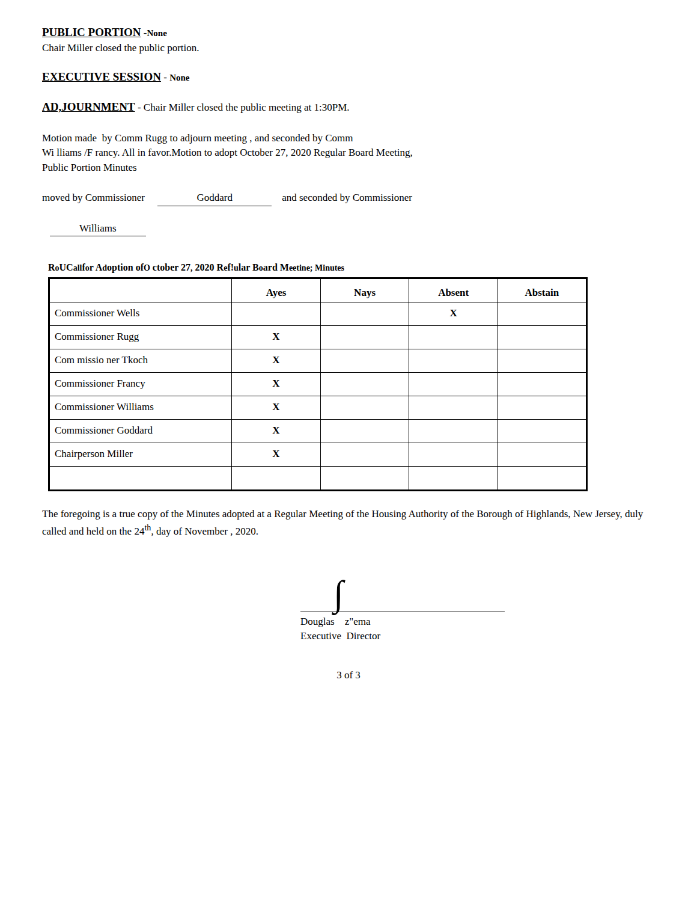PUBLIC PORTION -None
Chair Miller closed the public portion.
EXECUTIVE SESSION - None
AD,JOURNMENT - Chair Miller closed the public meeting at 1:30PM.
Motion made by Comm Rugg to adjourn meeting , and seconded by Comm
Wi lliams /F rancy. All in favor.Motion to adopt October 27, 2020 Regular Board Meeting,
Public Portion Minutes
moved by Commissioner Goddard and seconded by Commissioner
Williams
Ro UCallfor Adoption ofO ctober 27, 2020 Ref!ular Board Meetine; Minutes
| | Ayes | Nays | Absent | Abstain |
| --- | --- | --- | --- | --- |
| Commissioner Wells | | | X | |
| Commissioner Rugg | X | | | |
| Com missio ner Tkoch | X | | | |
| Commissioner Francy | X | | | |
| Commissioner Williams | X | | | |
| Commissioner Goddard | X | | | |
| Chairperson Miller | X | | | |
The foregoing is a true copy of the Minutes adopted at a Regular Meeting of the Housing Authority of the Borough of Highlands, New Jersey, duly called and held on the 24th, day of November , 2020.
∫
Douglas z"ema
Executive Director
3 of 3